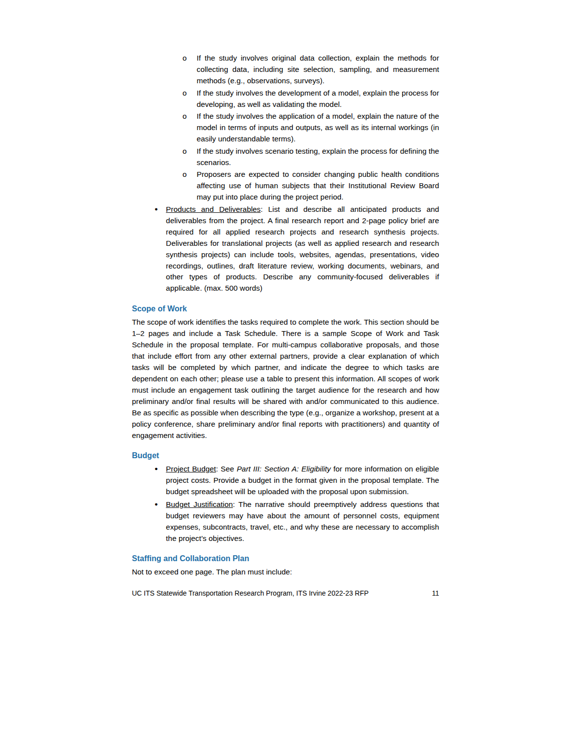If the study involves original data collection, explain the methods for collecting data, including site selection, sampling, and measurement methods (e.g., observations, surveys).
If the study involves the development of a model, explain the process for developing, as well as validating the model.
If the study involves the application of a model, explain the nature of the model in terms of inputs and outputs, as well as its internal workings (in easily understandable terms).
If the study involves scenario testing, explain the process for defining the scenarios.
Proposers are expected to consider changing public health conditions affecting use of human subjects that their Institutional Review Board may put into place during the project period.
Products and Deliverables: List and describe all anticipated products and deliverables from the project. A final research report and 2-page policy brief are required for all applied research projects and research synthesis projects. Deliverables for translational projects (as well as applied research and research synthesis projects) can include tools, websites, agendas, presentations, video recordings, outlines, draft literature review, working documents, webinars, and other types of products. Describe any community-focused deliverables if applicable. (max. 500 words)
Scope of Work
The scope of work identifies the tasks required to complete the work. This section should be 1–2 pages and include a Task Schedule. There is a sample Scope of Work and Task Schedule in the proposal template. For multi-campus collaborative proposals, and those that include effort from any other external partners, provide a clear explanation of which tasks will be completed by which partner, and indicate the degree to which tasks are dependent on each other; please use a table to present this information. All scopes of work must include an engagement task outlining the target audience for the research and how preliminary and/or final results will be shared with and/or communicated to this audience. Be as specific as possible when describing the type (e.g., organize a workshop, present at a policy conference, share preliminary and/or final reports with practitioners) and quantity of engagement activities.
Budget
Project Budget: See Part III: Section A: Eligibility for more information on eligible project costs. Provide a budget in the format given in the proposal template. The budget spreadsheet will be uploaded with the proposal upon submission.
Budget Justification: The narrative should preemptively address questions that budget reviewers may have about the amount of personnel costs, equipment expenses, subcontracts, travel, etc., and why these are necessary to accomplish the project’s objectives.
Staffing and Collaboration Plan
Not to exceed one page. The plan must include:
UC ITS Statewide Transportation Research Program, ITS Irvine 2022-23 RFP 11